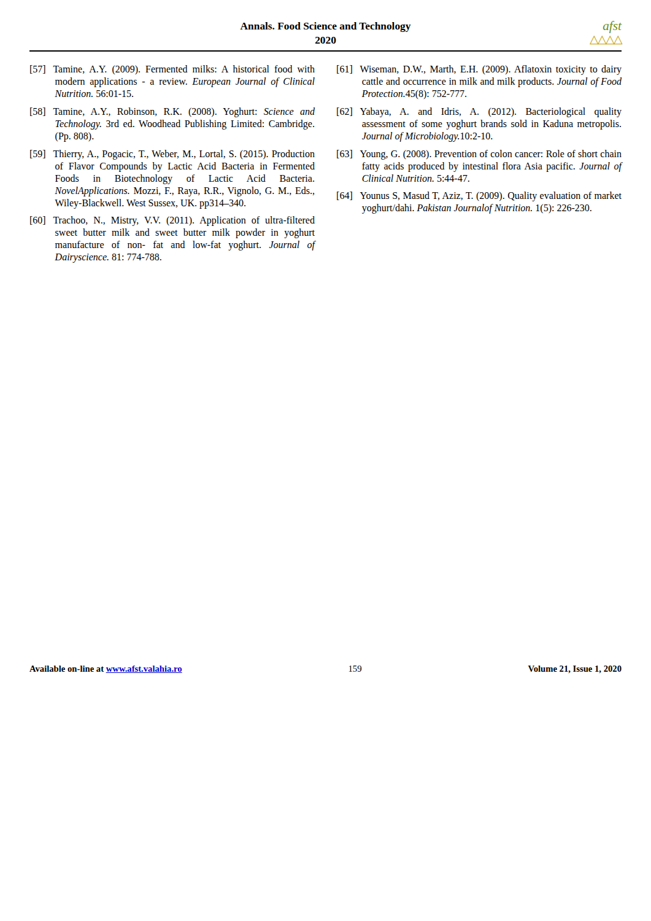Annals. Food Science and Technology
2020
afst △△△△
[57] Tamine, A.Y. (2009). Fermented milks: A historical food with modern applications - a review. European Journal of Clinical Nutrition. 56:01-15.
[58] Tamine, A.Y., Robinson, R.K. (2008). Yoghurt: Science and Technology. 3rd ed. Woodhead Publishing Limited: Cambridge. (Pp. 808).
[59] Thierry, A., Pogacic, T., Weber, M., Lortal, S. (2015). Production of Flavor Compounds by Lactic Acid Bacteria in Fermented Foods in Biotechnology of Lactic Acid Bacteria. NovelApplications. Mozzi, F., Raya, R.R., Vignolo, G. M., Eds., Wiley-Blackwell. West Sussex, UK. pp314–340.
[60] Trachoo, N., Mistry, V.V. (2011). Application of ultra-filtered sweet butter milk and sweet butter milk powder in yoghurt manufacture of non- fat and low-fat yoghurt. Journal of Dairyscience. 81: 774-788.
[61] Wiseman, D.W., Marth, E.H. (2009). Aflatoxin toxicity to dairy cattle and occurrence in milk and milk products. Journal of Food Protection. 45(8): 752-777.
[62] Yabaya, A. and Idris, A. (2012). Bacteriological quality assessment of some yoghurt brands sold in Kaduna metropolis. Journal of Microbiology. 10:2-10.
[63] Young, G. (2008). Prevention of colon cancer: Role of short chain fatty acids produced by intestinal flora Asia pacific. Journal of Clinical Nutrition. 5:44-47.
[64] Younus S, Masud T, Aziz, T. (2009). Quality evaluation of market yoghurt/dahi. Pakistan Journalof Nutrition. 1(5): 226-230.
Available on-line at www.afst.valahia.ro
159
Volume 21, Issue 1, 2020